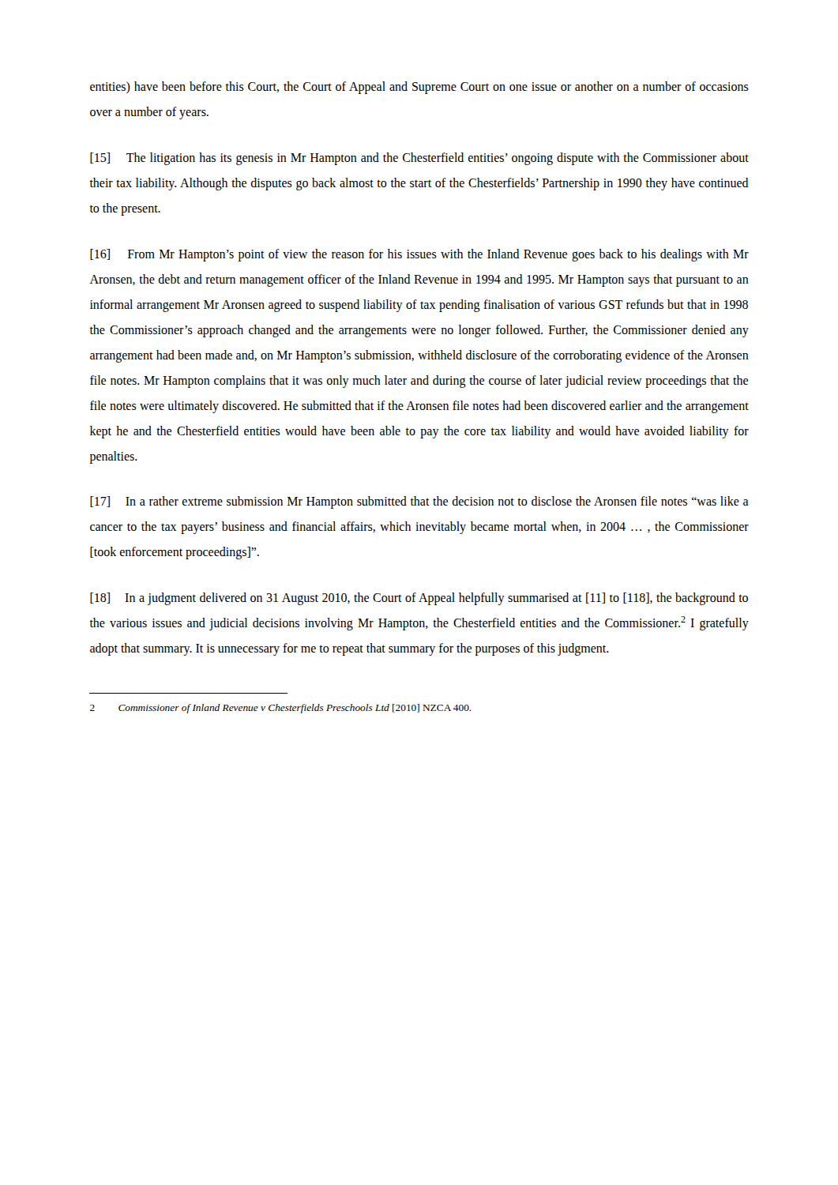entities) have been before this Court, the Court of Appeal and Supreme Court on one issue or another on a number of occasions over a number of years.
[15] The litigation has its genesis in Mr Hampton and the Chesterfield entities’ ongoing dispute with the Commissioner about their tax liability. Although the disputes go back almost to the start of the Chesterfields’ Partnership in 1990 they have continued to the present.
[16] From Mr Hampton’s point of view the reason for his issues with the Inland Revenue goes back to his dealings with Mr Aronsen, the debt and return management officer of the Inland Revenue in 1994 and 1995. Mr Hampton says that pursuant to an informal arrangement Mr Aronsen agreed to suspend liability of tax pending finalisation of various GST refunds but that in 1998 the Commissioner’s approach changed and the arrangements were no longer followed. Further, the Commissioner denied any arrangement had been made and, on Mr Hampton’s submission, withheld disclosure of the corroborating evidence of the Aronsen file notes. Mr Hampton complains that it was only much later and during the course of later judicial review proceedings that the file notes were ultimately discovered. He submitted that if the Aronsen file notes had been discovered earlier and the arrangement kept he and the Chesterfield entities would have been able to pay the core tax liability and would have avoided liability for penalties.
[17] In a rather extreme submission Mr Hampton submitted that the decision not to disclose the Aronsen file notes “was like a cancer to the tax payers’ business and financial affairs, which inevitably became mortal when, in 2004 … , the Commissioner [took enforcement proceedings]”.
[18] In a judgment delivered on 31 August 2010, the Court of Appeal helpfully summarised at [11] to [118], the background to the various issues and judicial decisions involving Mr Hampton, the Chesterfield entities and the Commissioner.2 I gratefully adopt that summary. It is unnecessary for me to repeat that summary for the purposes of this judgment.
2 Commissioner of Inland Revenue v Chesterfields Preschools Ltd [2010] NZCA 400.